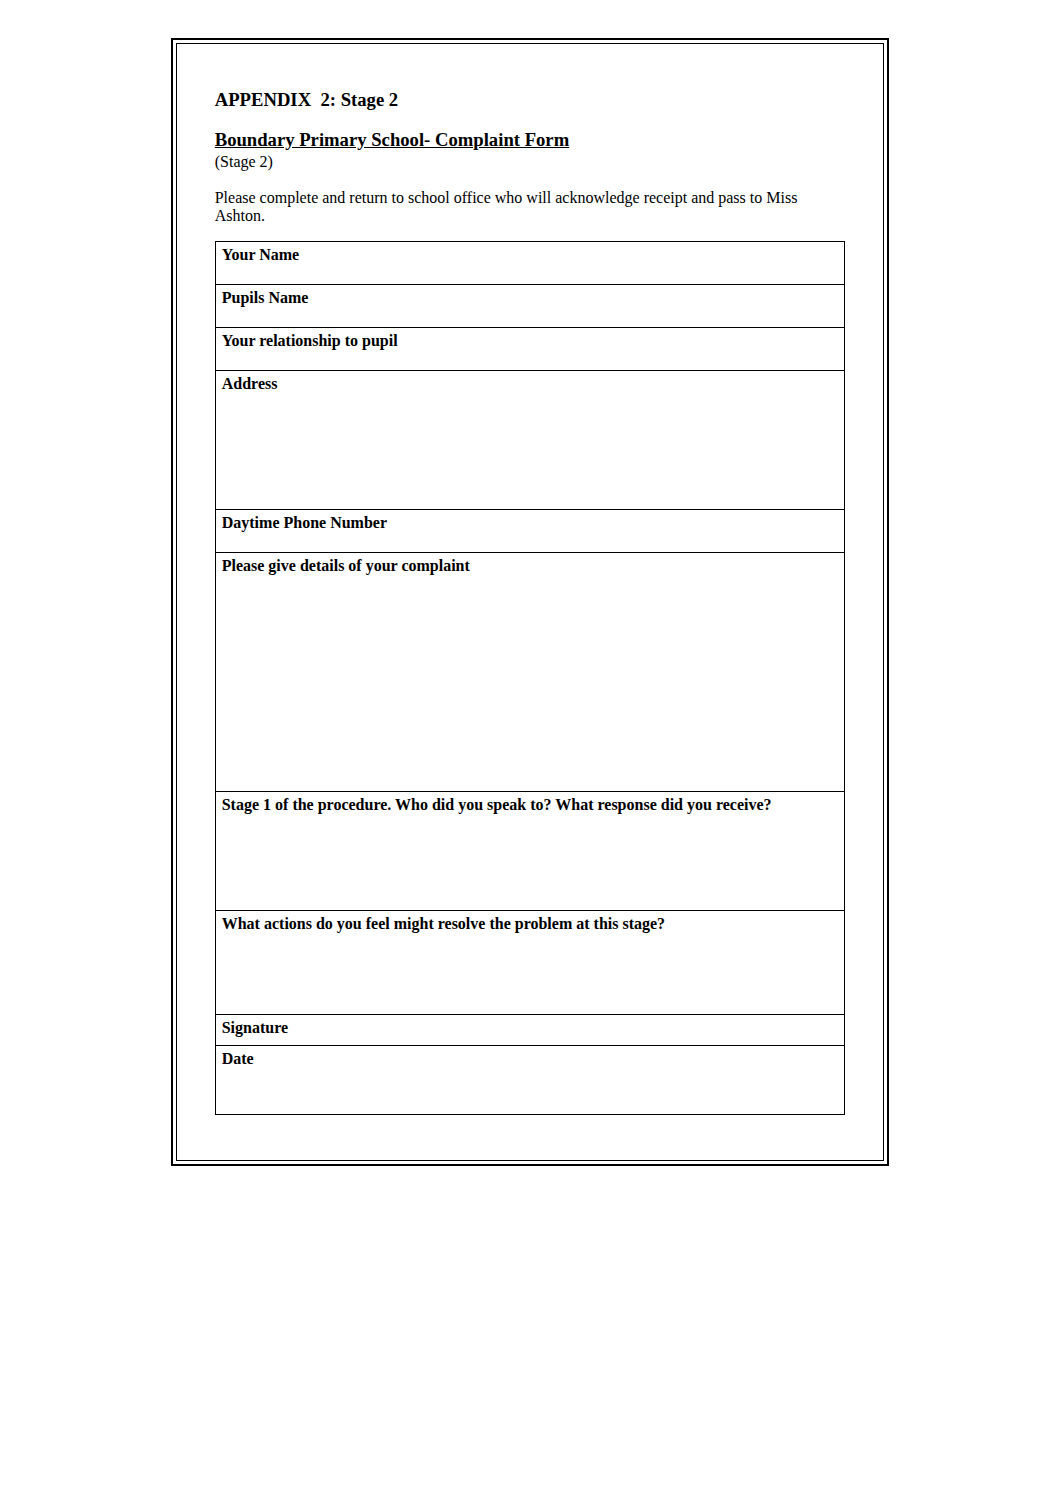APPENDIX 2: Stage 2
Boundary Primary School- Complaint Form
(Stage 2)
Please complete and return to school office who will acknowledge receipt and pass to Miss Ashton.
| Your Name |
| Pupils Name |
| Your relationship to pupil |
| Address |
| Daytime Phone Number |
| Please give details of your complaint |
| Stage 1 of the procedure. Who did you speak to? What response did you receive? |
| What actions do you feel might resolve the problem at this stage? |
| Signature |
| Date |